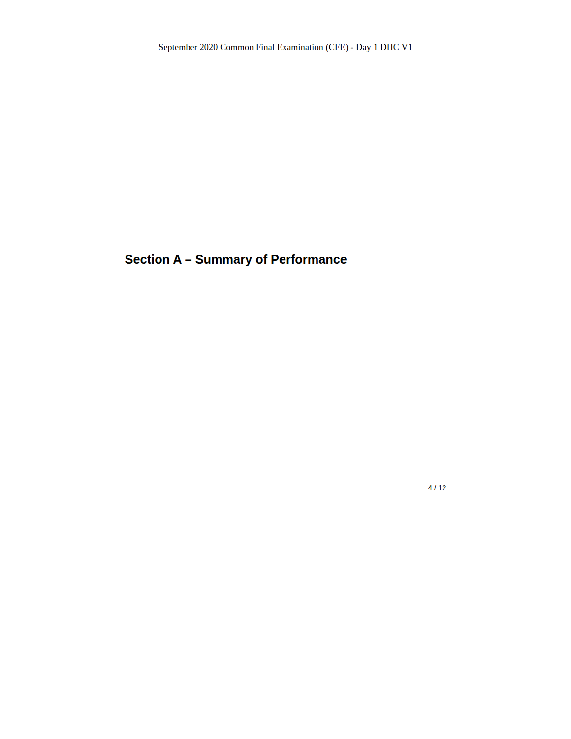September 2020 Common Final Examination (CFE) - Day 1 DHC V1
Section A – Summary of Performance
4 / 12